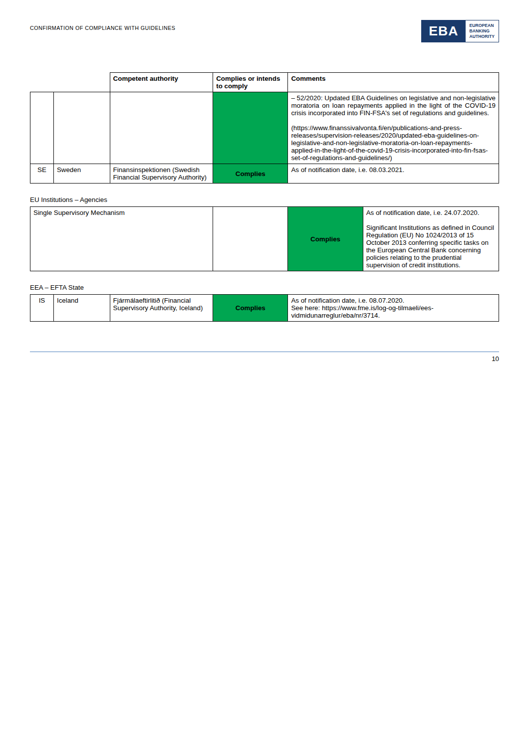CONFIRMATION OF COMPLIANCE WITH GUIDELINES
EBA
EUROPEAN
BANKING
AUTHORITY
| | | Competent authority | Complies or intends to comply | Comments |
| --- | --- | --- | --- | --- |
| | | | | – 52/2020: Updated EBA Guidelines on legislative and non-legislative moratoria on loan repayments applied in the light of the COVID-19 crisis incorporated into FIN-FSA's set of regulations and guidelines. (https://www.finanssivalvonta.fi/en/publications-and-press-releases/supervision-releases/2020/updated-eba-guidelines-on-legislative-and-non-legislative-moratoria-on-loan-repayments-applied-in-the-light-of-the-covid-19-crisis-incorporated-into-fin-fsas-set-of-regulations-and-guidelines/) |
| SE | Sweden | Finansinspektionen (Swedish Financial Supervisory Authority) | Complies | As of notification date, i.e. 08.03.2021. |
EU Institutions – Agencies
| Single Supervisory Mechanism | | Complies | As of notification date, i.e. 24.07.2020. Significant Institutions as defined in Council Regulation (EU) No 1024/2013 of 15 October 2013 conferring specific tasks on the European Central Bank concerning policies relating to the prudential supervision of credit institutions. |
EEA – EFTA State
| IS | Iceland | Fjármálaeftirlitið (Financial Supervisory Authority, Iceland) | Complies | As of notification date, i.e. 08.07.2020. See here: https://www.fme.is/log-og-tilmaeli/ees-vidmidunarreglur/eba/nr/3714. |
10